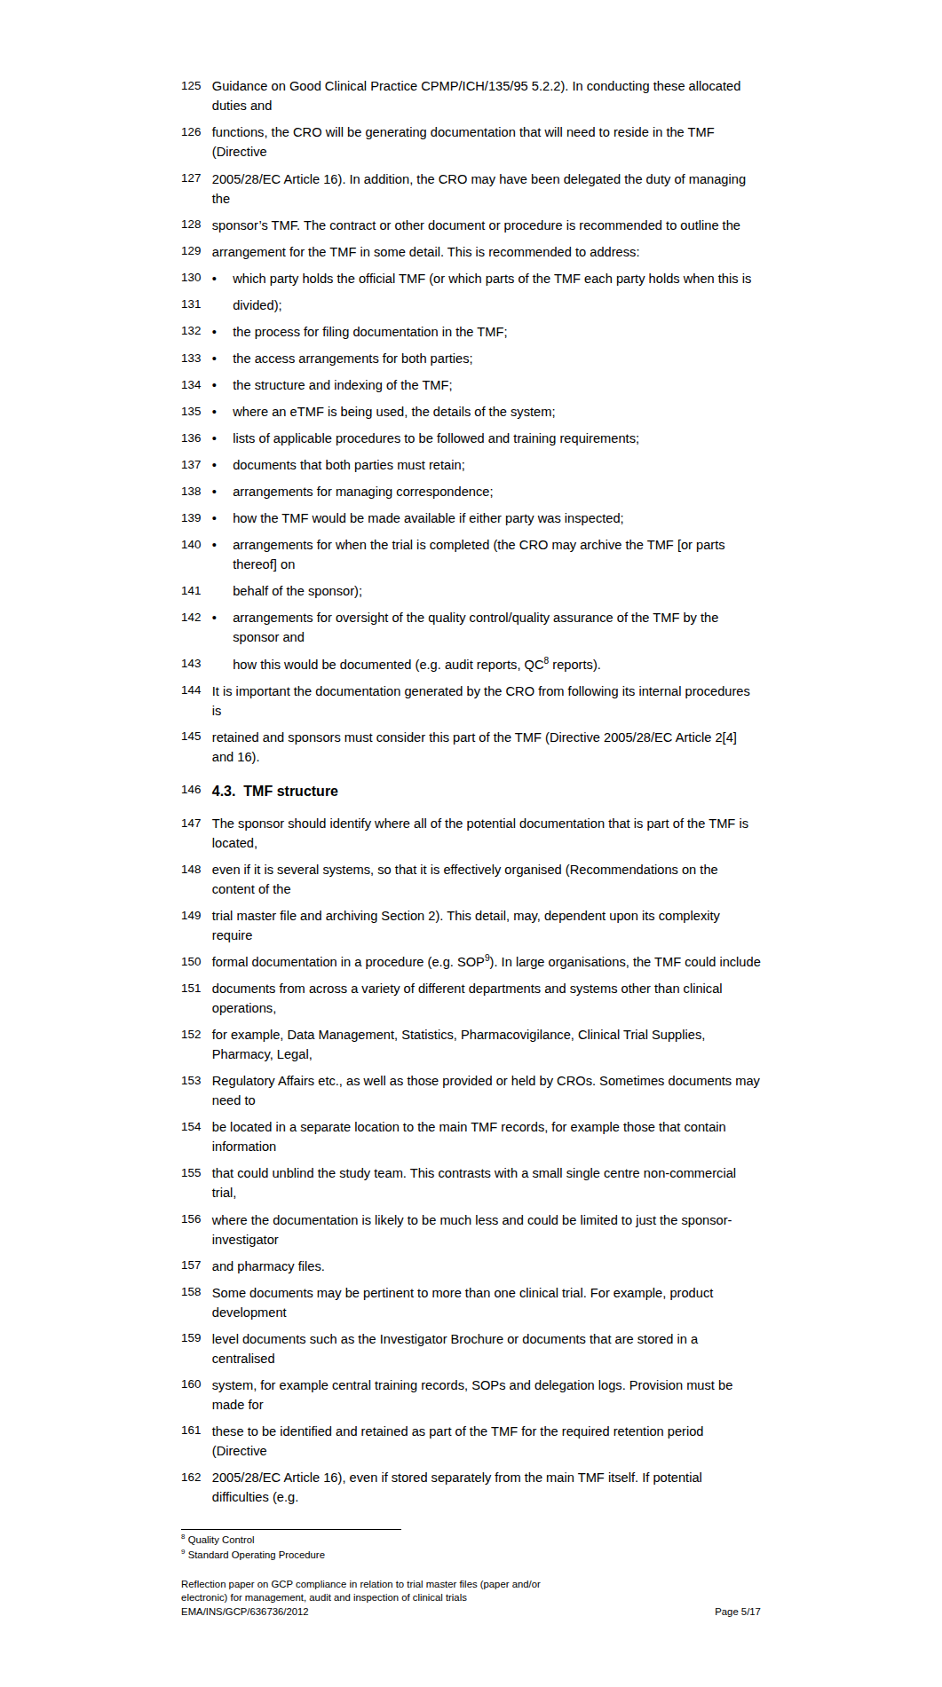125
Guidance on Good Clinical Practice CPMP/ICH/135/95 5.2.2). In conducting these allocated duties and
126
functions, the CRO will be generating documentation that will need to reside in the TMF (Directive
127
2005/28/EC Article 16). In addition, the CRO may have been delegated the duty of managing the
128
sponsor’s TMF. The contract or other document or procedure is recommended to outline the
129
arrangement for the TMF in some detail. This is recommended to address:
130
•
which party holds the official TMF (or which parts of the TMF each party holds when this is
131
divided);
132
•
the process for filing documentation in the TMF;
133
•
the access arrangements for both parties;
134
•
the structure and indexing of the TMF;
135
•
where an eTMF is being used, the details of the system;
136
•
lists of applicable procedures to be followed and training requirements;
137
•
documents that both parties must retain;
138
•
arrangements for managing correspondence;
139
•
how the TMF would be made available if either party was inspected;
140
•
arrangements for when the trial is completed (the CRO may archive the TMF [or parts thereof] on
141
behalf of the sponsor);
142
•
arrangements for oversight of the quality control/quality assurance of the TMF by the sponsor and
143
how this would be documented (e.g. audit reports, QC8 reports).
144
It is important the documentation generated by the CRO from following its internal procedures is
145
retained and sponsors must consider this part of the TMF (Directive 2005/28/EC Article 2[4] and 16).
146
4.3. TMF structure
147
The sponsor should identify where all of the potential documentation that is part of the TMF is located,
148
even if it is several systems, so that it is effectively organised (Recommendations on the content of the
149
trial master file and archiving Section 2). This detail, may, dependent upon its complexity require
150
formal documentation in a procedure (e.g. SOP9). In large organisations, the TMF could include
151
documents from across a variety of different departments and systems other than clinical operations,
152
for example, Data Management, Statistics, Pharmacovigilance, Clinical Trial Supplies, Pharmacy, Legal,
153
Regulatory Affairs etc., as well as those provided or held by CROs. Sometimes documents may need to
154
be located in a separate location to the main TMF records, for example those that contain information
155
that could unblind the study team. This contrasts with a small single centre non-commercial trial,
156
where the documentation is likely to be much less and could be limited to just the sponsor-investigator
157
and pharmacy files.
158
Some documents may be pertinent to more than one clinical trial. For example, product development
159
level documents such as the Investigator Brochure or documents that are stored in a centralised
160
system, for example central training records, SOPs and delegation logs. Provision must be made for
161
these to be identified and retained as part of the TMF for the required retention period (Directive
162
2005/28/EC Article 16), even if stored separately from the main TMF itself. If potential difficulties (e.g.
8 Quality Control
9 Standard Operating Procedure
Reflection paper on GCP compliance in relation to trial master files (paper and/or
electronic) for management, audit and inspection of clinical trials
EMA/INS/GCP/636736/2012
Page 5/17